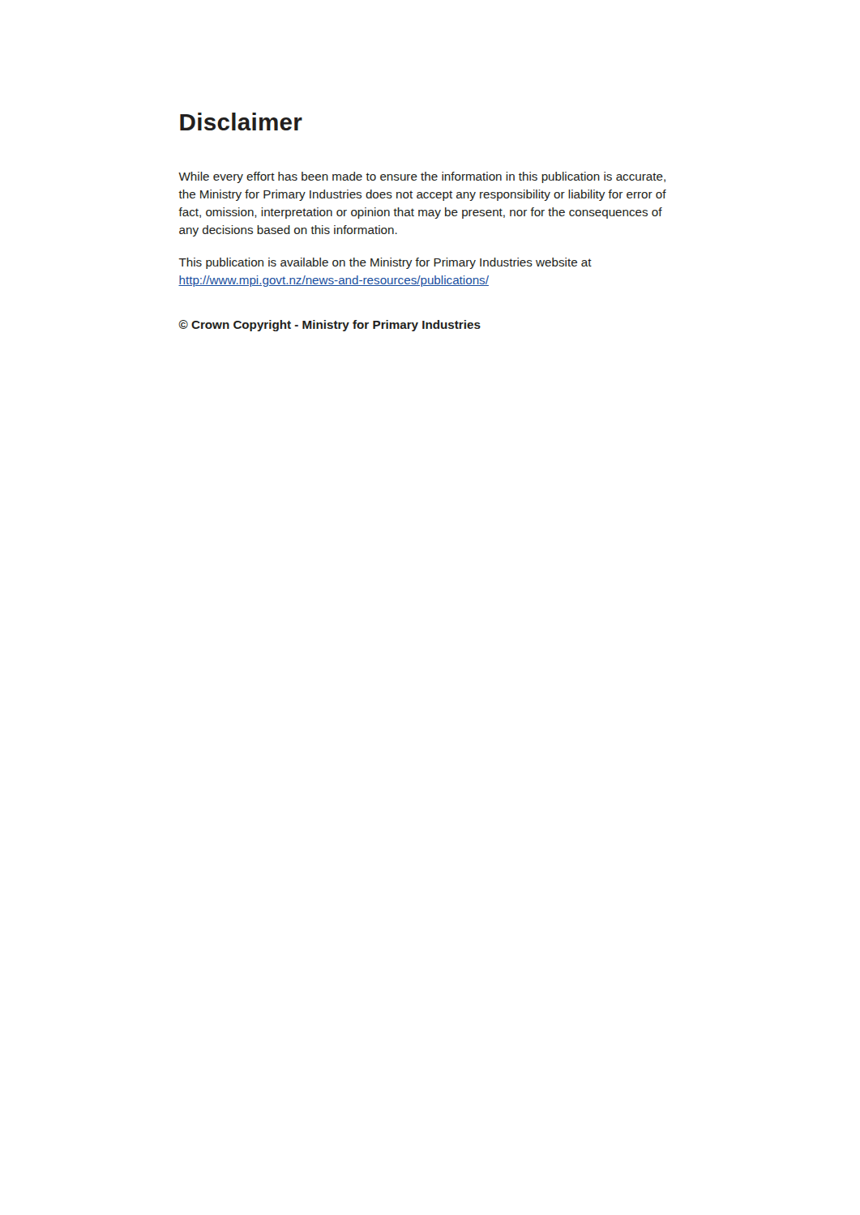Disclaimer
While every effort has been made to ensure the information in this publication is accurate, the Ministry for Primary Industries does not accept any responsibility or liability for error of fact, omission, interpretation or opinion that may be present, nor for the consequences of any decisions based on this information.
This publication is available on the Ministry for Primary Industries website at
http://www.mpi.govt.nz/news-and-resources/publications/
© Crown Copyright - Ministry for Primary Industries